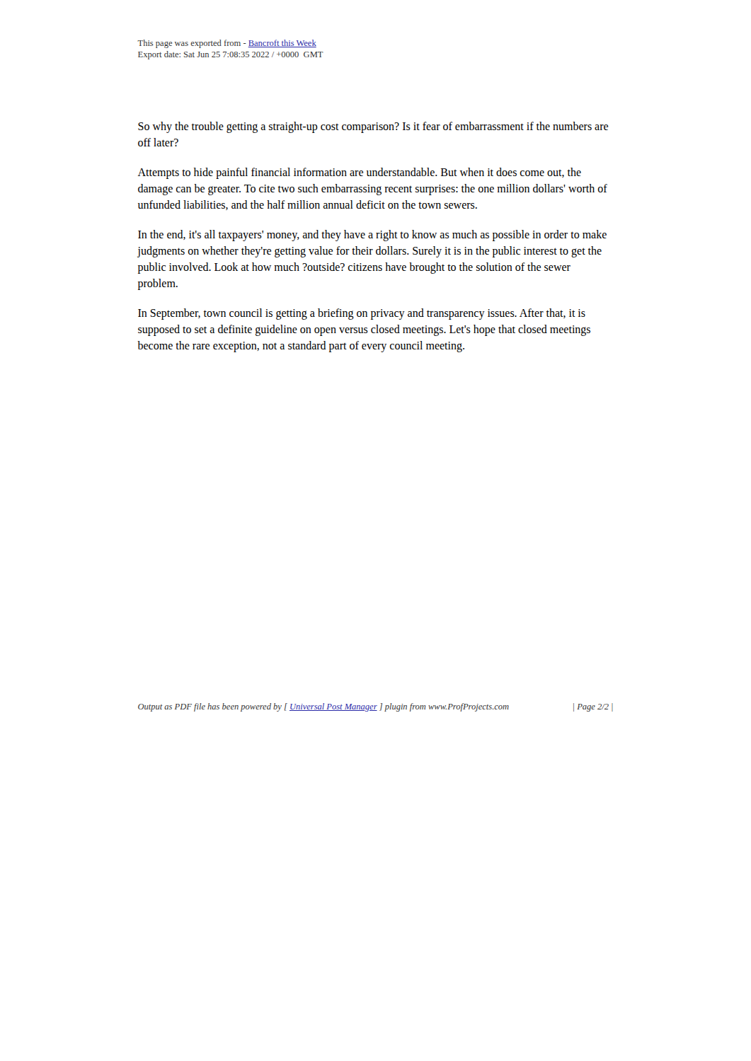This page was exported from - Bancroft this Week
Export date: Sat Jun 25 7:08:35 2022 / +0000 GMT
So why the trouble getting a straight-up cost comparison? Is it fear of embarrassment if the numbers are off later?
Attempts to hide painful financial information are understandable. But when it does come out, the damage can be greater. To cite two such embarrassing recent surprises: the one million dollars' worth of unfunded liabilities, and the half million annual deficit on the town sewers.
In the end, it's all taxpayers' money, and they have a right to know as much as possible in order to make judgments on whether they're getting value for their dollars. Surely it is in the public interest to get the public involved. Look at how much ?outside? citizens have brought to the solution of the sewer problem.
In September, town council is getting a briefing on privacy and transparency issues. After that, it is supposed to set a definite guideline on open versus closed meetings. Let's hope that closed meetings become the rare exception, not a standard part of every council meeting.
Output as PDF file has been powered by [ Universal Post Manager ] plugin from www.ProfProjects.com | Page 2/2 |